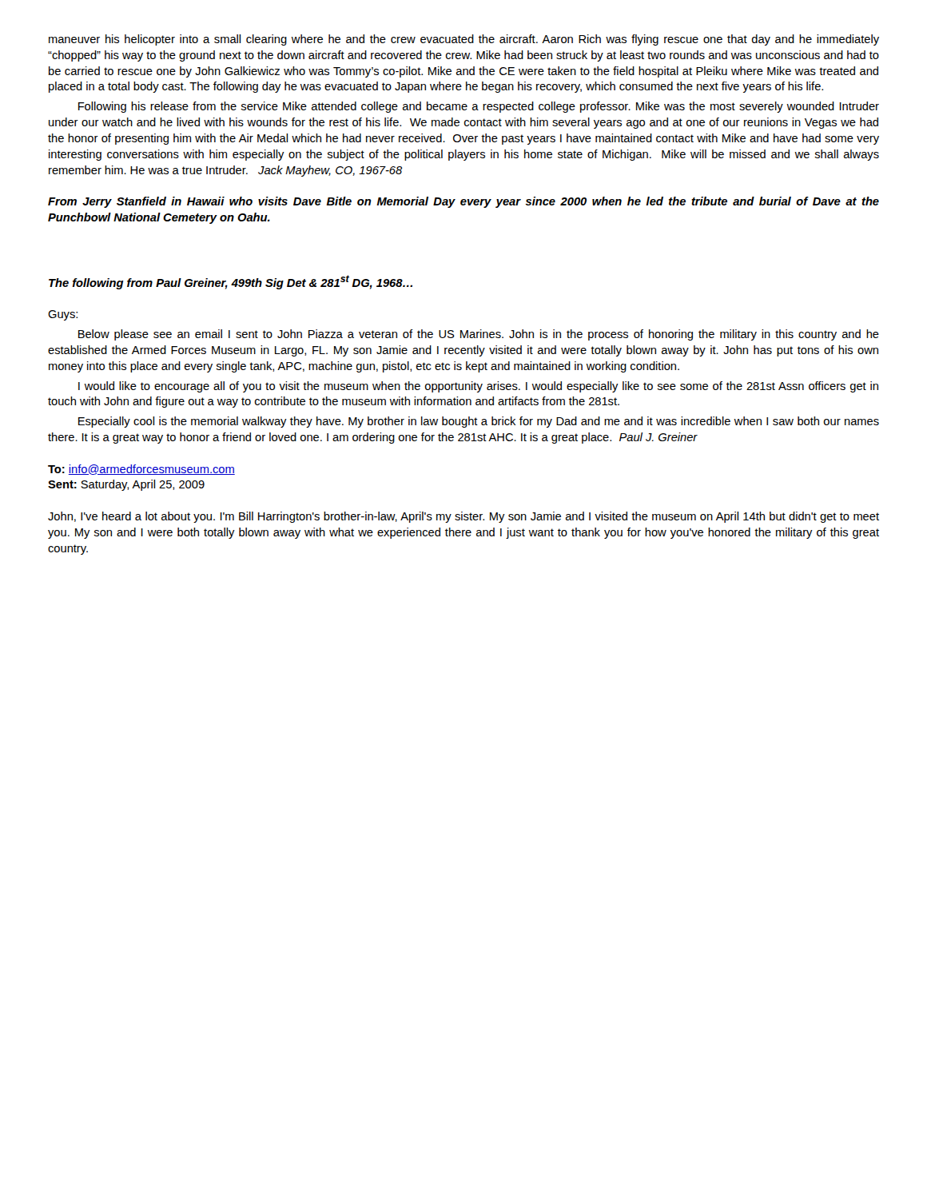maneuver his helicopter into a small clearing where he and the crew evacuated the aircraft. Aaron Rich was flying rescue one that day and he immediately “chopped” his way to the ground next to the down aircraft and recovered the crew. Mike had been struck by at least two rounds and was unconscious and had to be carried to rescue one by John Galkiewicz who was Tommy’s co-pilot. Mike and the CE were taken to the field hospital at Pleiku where Mike was treated and placed in a total body cast. The following day he was evacuated to Japan where he began his recovery, which consumed the next five years of his life.
Following his release from the service Mike attended college and became a respected college professor. Mike was the most severely wounded Intruder under our watch and he lived with his wounds for the rest of his life. We made contact with him several years ago and at one of our reunions in Vegas we had the honor of presenting him with the Air Medal which he had never received. Over the past years I have maintained contact with Mike and have had some very interesting conversations with him especially on the subject of the political players in his home state of Michigan. Mike will be missed and we shall always remember him. He was a true Intruder. Jack Mayhew, CO, 1967-68
From Jerry Stanfield in Hawaii who visits Dave Bitle on Memorial Day every year since 2000 when he led the tribute and burial of Dave at the Punchbowl National Cemetery on Oahu.
The following from Paul Greiner, 499th Sig Det & 281st DG, 1968…
Guys:
Below please see an email I sent to John Piazza a veteran of the US Marines. John is in the process of honoring the military in this country and he established the Armed Forces Museum in Largo, FL. My son Jamie and I recently visited it and were totally blown away by it. John has put tons of his own money into this place and every single tank, APC, machine gun, pistol, etc etc is kept and maintained in working condition.
I would like to encourage all of you to visit the museum when the opportunity arises. I would especially like to see some of the 281st Assn officers get in touch with John and figure out a way to contribute to the museum with information and artifacts from the 281st.
Especially cool is the memorial walkway they have. My brother in law bought a brick for my Dad and me and it was incredible when I saw both our names there. It is a great way to honor a friend or loved one. I am ordering one for the 281st AHC. It is a great place. Paul J. Greiner
To: info@armedforcesmuseum.com
Sent: Saturday, April 25, 2009
John, I've heard a lot about you. I'm Bill Harrington's brother-in-law, April's my sister. My son Jamie and I visited the museum on April 14th but didn't get to meet you. My son and I were both totally blown away with what we experienced there and I just want to thank you for how you've honored the military of this great country.